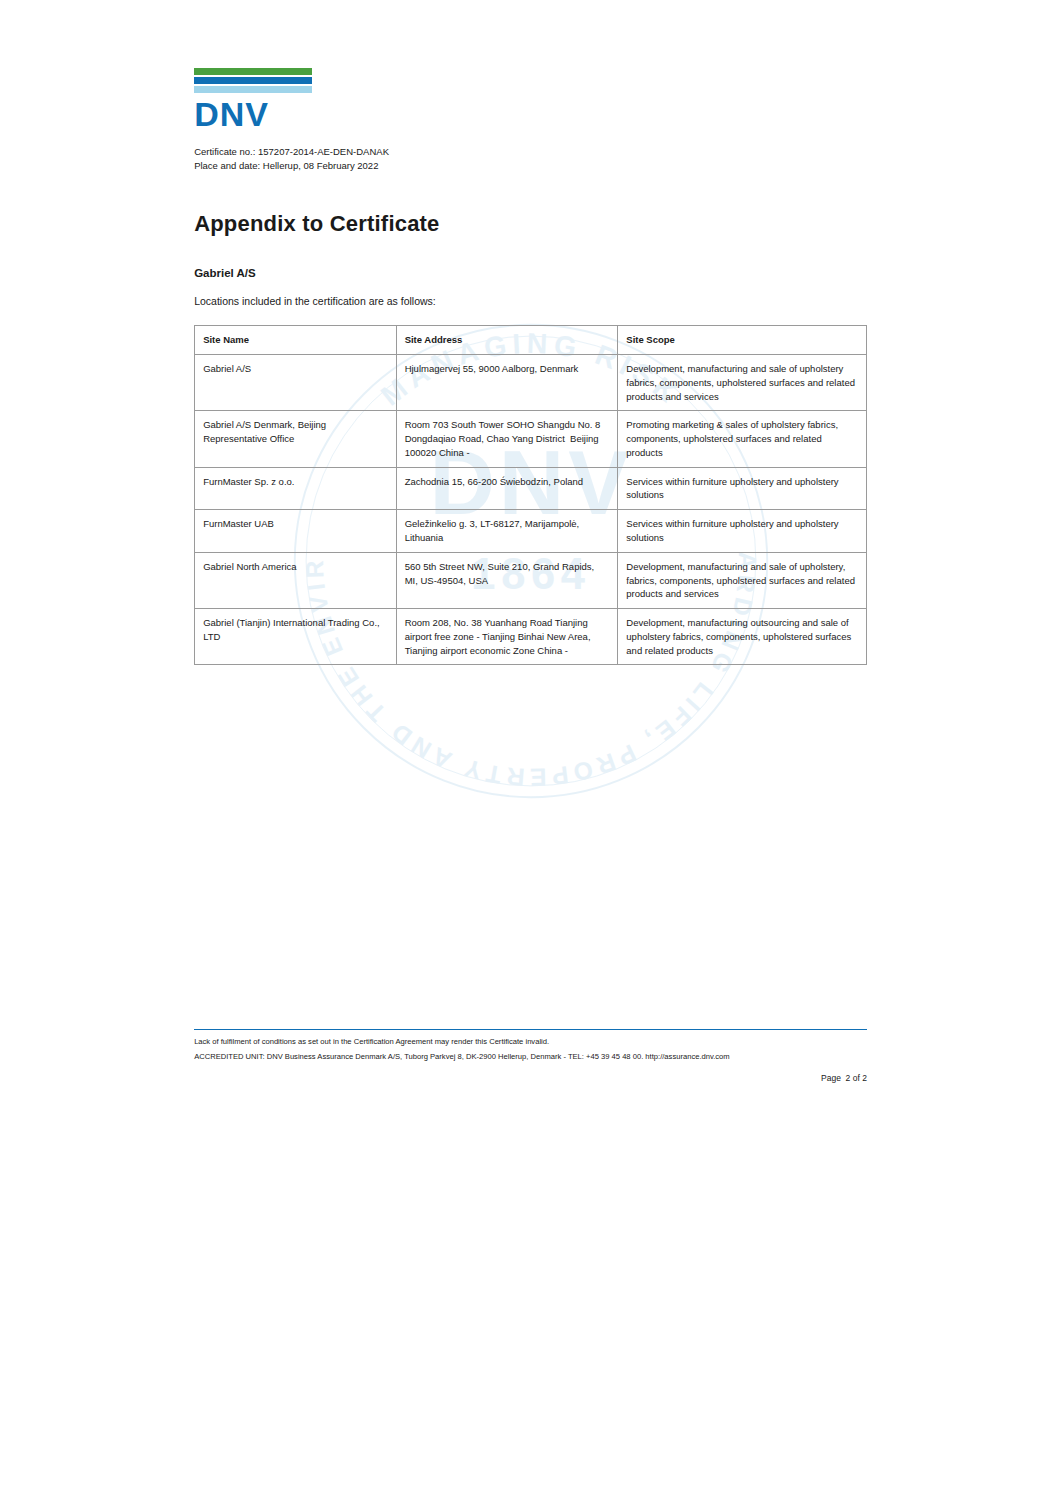MANAGING RISK SAFEGUARDING LIFE, PROPERTY AND THE ENVIRONMENT DNV 1864
DNV
Certificate no.: 157207-2014-AE-DEN-DANAK
Place and date: Hellerup, 08 February 2022
Appendix to Certificate
Gabriel A/S
Locations included in the certification are as follows:
| Site Name | Site Address | Site Scope |
| --- | --- | --- |
| Gabriel A/S | Hjulmagervej 55, 9000 Aalborg, Denmark | Development, manufacturing and sale of upholstery fabrics, components, upholstered surfaces and related products and services |
| Gabriel A/S Denmark, Beijing Representative Office | Room 703 South Tower SOHO Shangdu No. 8 Dongdaqiao Road, Chao Yang District Beijing 100020 China - | Promoting marketing & sales of upholstery fabrics, components, upholstered surfaces and related products |
| FurnMaster Sp. z o.o. | Zachodnia 15, 66-200 Świebodzin, Poland | Services within furniture upholstery and upholstery solutions |
| FurnMaster UAB | Geležinkelio g. 3, LT-68127, Marijampolė, Lithuania | Services within furniture upholstery and upholstery solutions |
| Gabriel North America | 560 5th Street NW, Suite 210, Grand Rapids, MI, US-49504, USA | Development, manufacturing and sale of upholstery, fabrics, components, upholstered surfaces and related products and services |
| Gabriel (Tianjin) International Trading Co., LTD | Room 208, No. 38 Yuanhang Road Tianjing airport free zone - Tianjing Binhai New Area, Tianjing airport economic Zone China - | Development, manufacturing outsourcing and sale of upholstery fabrics, components, upholstered surfaces and related products |
Lack of fulfilment of conditions as set out in the Certification Agreement may render this Certificate invalid.
ACCREDITED UNIT: DNV Business Assurance Denmark A/S, Tuborg Parkvej 8, DK-2900 Hellerup, Denmark - TEL: +45 39 45 48 00. http://assurance.dnv.com
Page 2 of 2